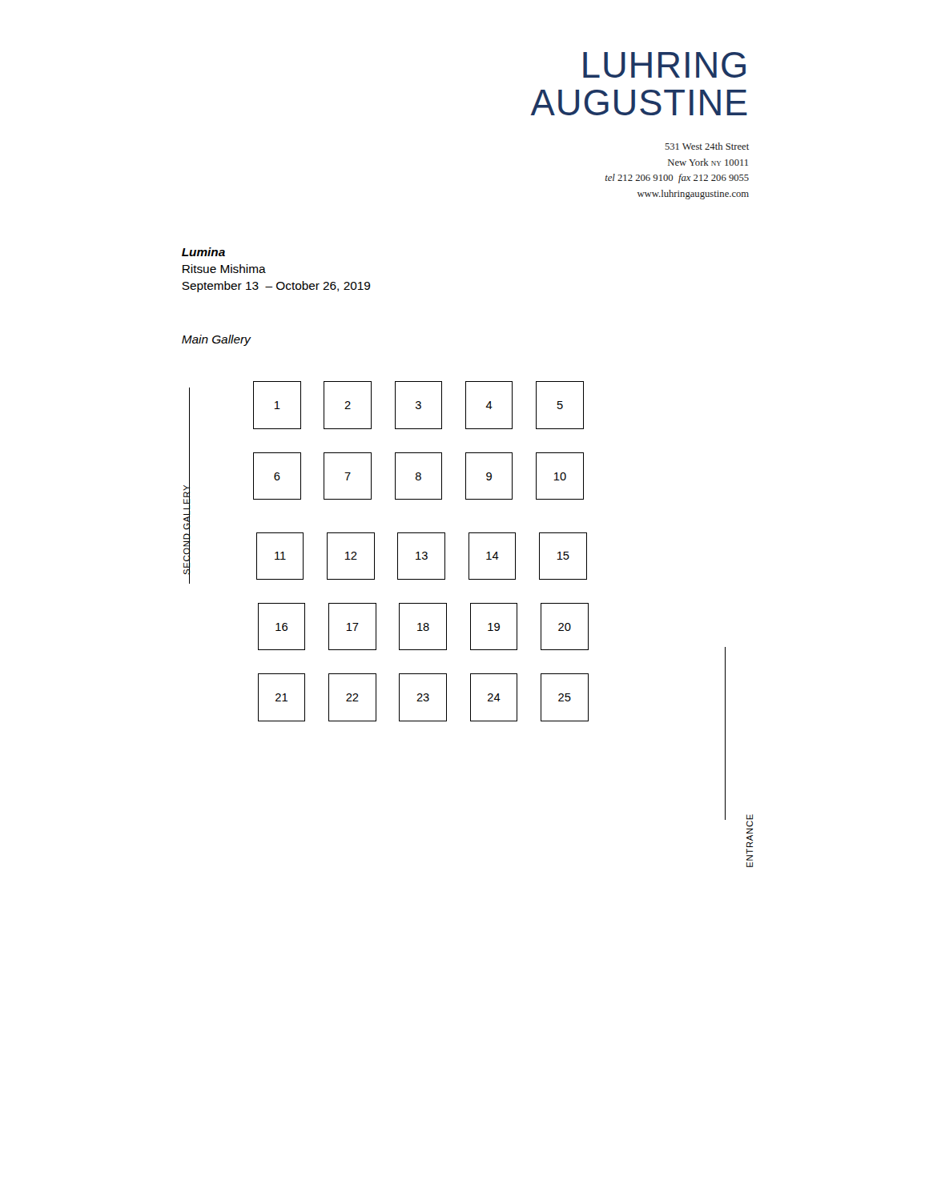LUHRINGAUGUSTINE
531 West 24th Street
New York ny 10011
tel 212 206 9100 fax 212 206 9055
www.luhringaugustine.com
Lumina
Ritsue Mishima
September 13 – October 26, 2019
Main Gallery
SECOND GALLERY
ENTRANCE
1
2
3
4
5
6
7
8
9
10
11
12
13
14
15
16
17
18
19
20
21
22
23
24
25